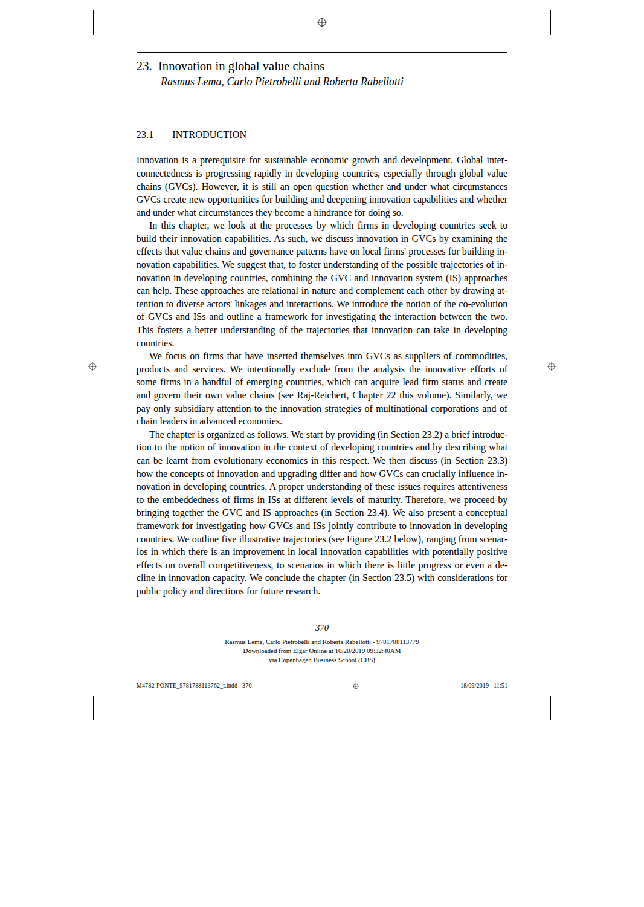23. Innovation in global value chains
Rasmus Lema, Carlo Pietrobelli and Roberta Rabellotti
23.1 INTRODUCTION
Innovation is a prerequisite for sustainable economic growth and development. Global interconnectedness is progressing rapidly in developing countries, especially through global value chains (GVCs). However, it is still an open question whether and under what circumstances GVCs create new opportunities for building and deepening innovation capabilities and whether and under what circumstances they become a hindrance for doing so.
In this chapter, we look at the processes by which firms in developing countries seek to build their innovation capabilities. As such, we discuss innovation in GVCs by examining the effects that value chains and governance patterns have on local firms' processes for building innovation capabilities. We suggest that, to foster understanding of the possible trajectories of innovation in developing countries, combining the GVC and innovation system (IS) approaches can help. These approaches are relational in nature and complement each other by drawing attention to diverse actors' linkages and interactions. We introduce the notion of the co-evolution of GVCs and ISs and outline a framework for investigating the interaction between the two. This fosters a better understanding of the trajectories that innovation can take in developing countries.
We focus on firms that have inserted themselves into GVCs as suppliers of commodities, products and services. We intentionally exclude from the analysis the innovative efforts of some firms in a handful of emerging countries, which can acquire lead firm status and create and govern their own value chains (see Raj-Reichert, Chapter 22 this volume). Similarly, we pay only subsidiary attention to the innovation strategies of multinational corporations and of chain leaders in advanced economies.
The chapter is organized as follows. We start by providing (in Section 23.2) a brief introduction to the notion of innovation in the context of developing countries and by describing what can be learnt from evolutionary economics in this respect. We then discuss (in Section 23.3) how the concepts of innovation and upgrading differ and how GVCs can crucially influence innovation in developing countries. A proper understanding of these issues requires attentiveness to the embeddedness of firms in ISs at different levels of maturity. Therefore, we proceed by bringing together the GVC and IS approaches (in Section 23.4). We also present a conceptual framework for investigating how GVCs and ISs jointly contribute to innovation in developing countries. We outline five illustrative trajectories (see Figure 23.2 below), ranging from scenarios in which there is an improvement in local innovation capabilities with potentially positive effects on overall competitiveness, to scenarios in which there is little progress or even a decline in innovation capacity. We conclude the chapter (in Section 23.5) with considerations for public policy and directions for future research.
370
Rasmus Lema, Carlo Pietrobelli and Roberta Rabellotti - 9781788113779
Downloaded from Elgar Online at 10/28/2019 09:32:40AM
via Copenhagen Business School (CBS)
M4782-PONTE_9781788113762_t.indd 370
18/09/2019 11:51